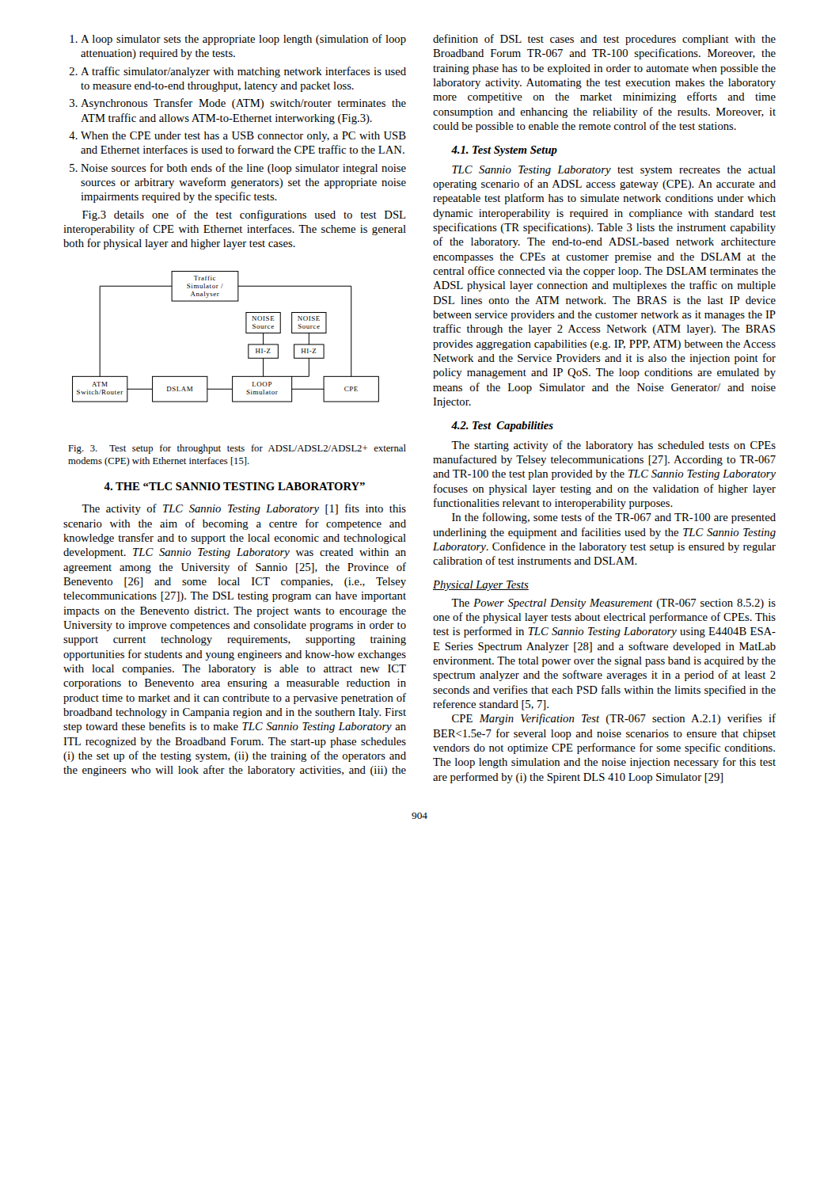A loop simulator sets the appropriate loop length (simulation of loop attenuation) required by the tests.
A traffic simulator/analyzer with matching network interfaces is used to measure end-to-end throughput, latency and packet loss.
Asynchronous Transfer Mode (ATM) switch/router terminates the ATM traffic and allows ATM-to-Ethernet interworking (Fig.3).
When the CPE under test has a USB connector only, a PC with USB and Ethernet interfaces is used to forward the CPE traffic to the LAN.
Noise sources for both ends of the line (loop simulator integral noise sources or arbitrary waveform generators) set the appropriate noise impairments required by the specific tests.
Fig.3 details one of the test configurations used to test DSL interoperability of CPE with Ethernet interfaces. The scheme is general both for physical layer and higher layer test cases.
Traffic Simulator / Analyser NOISE Source NOISE Source HI-Z HI-Z ATM Switch/Router DSLAM LOOP Simulator CPE
Fig. 3. Test setup for throughput tests for ADSL/ADSL2/ADSL2+ external modems (CPE) with Ethernet interfaces [15].
4. The “TLC Sannio Testing Laboratory”
The activity of TLC Sannio Testing Laboratory [1] fits into this scenario with the aim of becoming a centre for competence and knowledge transfer and to support the local economic and technological development. TLC Sannio Testing Laboratory was created within an agreement among the University of Sannio [25], the Province of Benevento [26] and some local ICT companies, (i.e., Telsey telecommunications [27]). The DSL testing program can have important impacts on the Benevento district. The project wants to encourage the University to improve competences and consolidate programs in order to support current technology requirements, supporting training opportunities for students and young engineers and know-how exchanges with local companies. The laboratory is able to attract new ICT corporations to Benevento area ensuring a measurable reduction in product time to market and it can contribute to a pervasive penetration of broadband technology in Campania region and in the southern Italy. First step toward these benefits is to make TLC Sannio Testing Laboratory an ITL recognized by the Broadband Forum. The start-up phase schedules (i) the set up of the testing system, (ii) the training of the operators and the engineers who will look after the laboratory activities, and (iii) the definition of DSL test cases and test procedures compliant with the Broadband Forum TR-067 and TR-100 specifications. Moreover, the training phase has to be exploited in order to automate when possible the laboratory activity. Automating the test execution makes the laboratory more competitive on the market minimizing efforts and time consumption and enhancing the reliability of the results. Moreover, it could be possible to enable the remote control of the test stations.
4.1. Test System Setup
TLC Sannio Testing Laboratory test system recreates the actual operating scenario of an ADSL access gateway (CPE). An accurate and repeatable test platform has to simulate network conditions under which dynamic interoperability is required in compliance with standard test specifications (TR specifications). Table 3 lists the instrument capability of the laboratory. The end-to-end ADSL-based network architecture encompasses the CPEs at customer premise and the DSLAM at the central office connected via the copper loop. The DSLAM terminates the ADSL physical layer connection and multiplexes the traffic on multiple DSL lines onto the ATM network. The BRAS is the last IP device between service providers and the customer network as it manages the IP traffic through the layer 2 Access Network (ATM layer). The BRAS provides aggregation capabilities (e.g. IP, PPP, ATM) between the Access Network and the Service Providers and it is also the injection point for policy management and IP QoS. The loop conditions are emulated by means of the Loop Simulator and the Noise Generator/ and noise Injector.
4.2. Test Capabilities
The starting activity of the laboratory has scheduled tests on CPEs manufactured by Telsey telecommunications [27]. According to TR-067 and TR-100 the test plan provided by the TLC Sannio Testing Laboratory focuses on physical layer testing and on the validation of higher layer functionalities relevant to interoperability purposes.
In the following, some tests of the TR-067 and TR-100 are presented underlining the equipment and facilities used by the TLC Sannio Testing Laboratory. Confidence in the laboratory test setup is ensured by regular calibration of test instruments and DSLAM.
Physical Layer Tests
The Power Spectral Density Measurement (TR-067 section 8.5.2) is one of the physical layer tests about electrical performance of CPEs. This test is performed in TLC Sannio Testing Laboratory using E4404B ESA-E Series Spectrum Analyzer [28] and a software developed in MatLab environment. The total power over the signal pass band is acquired by the spectrum analyzer and the software averages it in a period of at least 2 seconds and verifies that each PSD falls within the limits specified in the reference standard [5, 7].
CPE Margin Verification Test (TR-067 section A.2.1) verifies if BER<1.5e-7 for several loop and noise scenarios to ensure that chipset vendors do not optimize CPE performance for some specific conditions. The loop length simulation and the noise injection necessary for this test are performed by (i) the Spirent DLS 410 Loop Simulator [29]
904